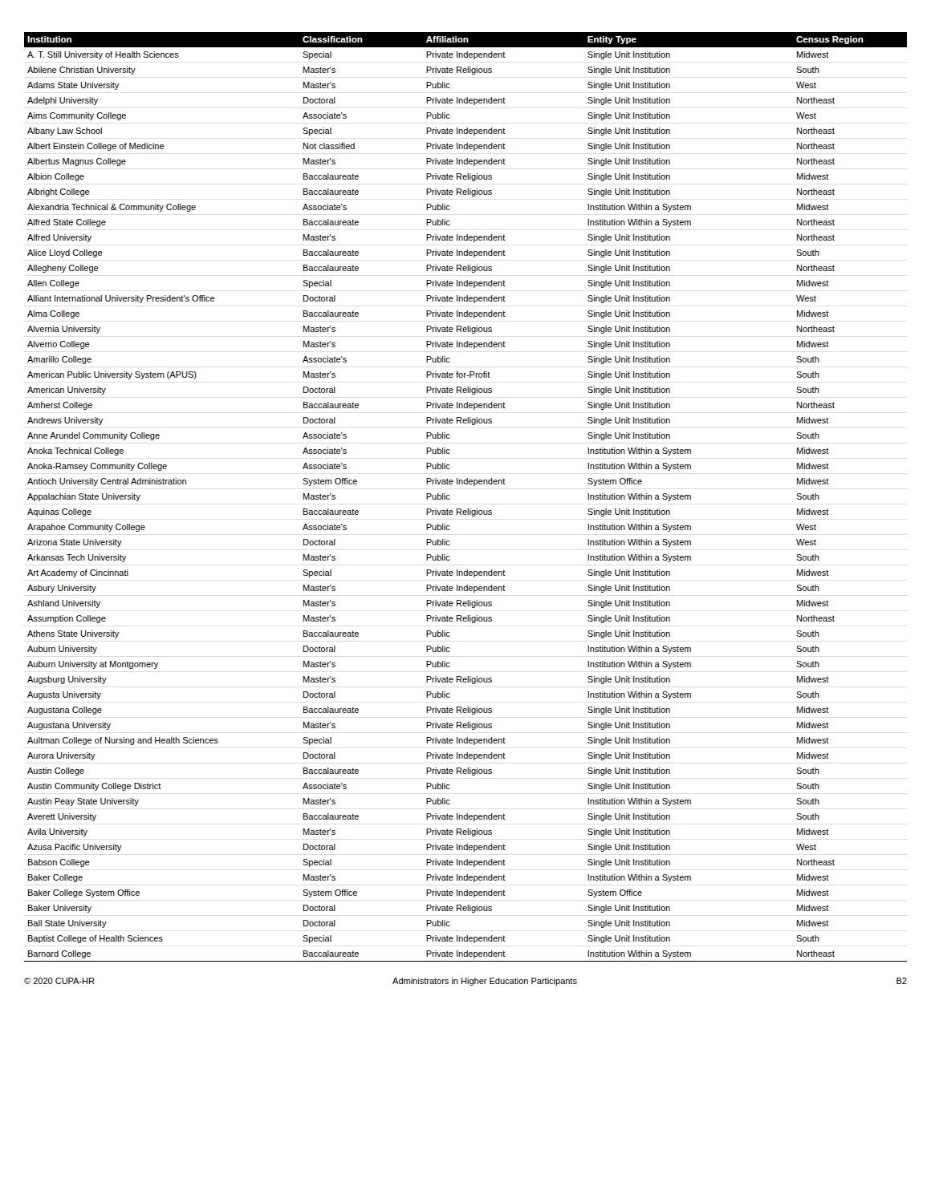| Institution | Classification | Affiliation | Entity Type | Census Region |
| --- | --- | --- | --- | --- |
| A. T. Still University of Health Sciences | Special | Private Independent | Single Unit Institution | Midwest |
| Abilene Christian University | Master's | Private Religious | Single Unit Institution | South |
| Adams State University | Master's | Public | Single Unit Institution | West |
| Adelphi University | Doctoral | Private Independent | Single Unit Institution | Northeast |
| Aims Community College | Associate's | Public | Single Unit Institution | West |
| Albany Law School | Special | Private Independent | Single Unit Institution | Northeast |
| Albert Einstein College of Medicine | Not classified | Private Independent | Single Unit Institution | Northeast |
| Albertus Magnus College | Master's | Private Independent | Single Unit Institution | Northeast |
| Albion College | Baccalaureate | Private Religious | Single Unit Institution | Midwest |
| Albright College | Baccalaureate | Private Religious | Single Unit Institution | Northeast |
| Alexandria Technical & Community College | Associate's | Public | Institution Within a System | Midwest |
| Alfred State College | Baccalaureate | Public | Institution Within a System | Northeast |
| Alfred University | Master's | Private Independent | Single Unit Institution | Northeast |
| Alice Lloyd College | Baccalaureate | Private Independent | Single Unit Institution | South |
| Allegheny College | Baccalaureate | Private Religious | Single Unit Institution | Northeast |
| Allen College | Special | Private Independent | Single Unit Institution | Midwest |
| Alliant International University President's Office | Doctoral | Private Independent | Single Unit Institution | West |
| Alma College | Baccalaureate | Private Independent | Single Unit Institution | Midwest |
| Alvernia University | Master's | Private Religious | Single Unit Institution | Northeast |
| Alverno College | Master's | Private Independent | Single Unit Institution | Midwest |
| Amarillo College | Associate's | Public | Single Unit Institution | South |
| American Public University System (APUS) | Master's | Private for-Profit | Single Unit Institution | South |
| American University | Doctoral | Private Religious | Single Unit Institution | South |
| Amherst College | Baccalaureate | Private Independent | Single Unit Institution | Northeast |
| Andrews University | Doctoral | Private Religious | Single Unit Institution | Midwest |
| Anne Arundel Community College | Associate's | Public | Single Unit Institution | South |
| Anoka Technical College | Associate's | Public | Institution Within a System | Midwest |
| Anoka-Ramsey Community College | Associate's | Public | Institution Within a System | Midwest |
| Antioch University Central Administration | System Office | Private Independent | System Office | Midwest |
| Appalachian State University | Master's | Public | Institution Within a System | South |
| Aquinas College | Baccalaureate | Private Religious | Single Unit Institution | Midwest |
| Arapahoe Community College | Associate's | Public | Institution Within a System | West |
| Arizona State University | Doctoral | Public | Institution Within a System | West |
| Arkansas Tech University | Master's | Public | Institution Within a System | South |
| Art Academy of Cincinnati | Special | Private Independent | Single Unit Institution | Midwest |
| Asbury University | Master's | Private Independent | Single Unit Institution | South |
| Ashland University | Master's | Private Religious | Single Unit Institution | Midwest |
| Assumption College | Master's | Private Religious | Single Unit Institution | Northeast |
| Athens State University | Baccalaureate | Public | Single Unit Institution | South |
| Auburn University | Doctoral | Public | Institution Within a System | South |
| Auburn University at Montgomery | Master's | Public | Institution Within a System | South |
| Augsburg University | Master's | Private Religious | Single Unit Institution | Midwest |
| Augusta University | Doctoral | Public | Institution Within a System | South |
| Augustana College | Baccalaureate | Private Religious | Single Unit Institution | Midwest |
| Augustana University | Master's | Private Religious | Single Unit Institution | Midwest |
| Aultman College of Nursing and Health Sciences | Special | Private Independent | Single Unit Institution | Midwest |
| Aurora University | Doctoral | Private Independent | Single Unit Institution | Midwest |
| Austin College | Baccalaureate | Private Religious | Single Unit Institution | South |
| Austin Community College District | Associate's | Public | Single Unit Institution | South |
| Austin Peay State University | Master's | Public | Institution Within a System | South |
| Averett University | Baccalaureate | Private Independent | Single Unit Institution | South |
| Avila University | Master's | Private Religious | Single Unit Institution | Midwest |
| Azusa Pacific University | Doctoral | Private Independent | Single Unit Institution | West |
| Babson College | Special | Private Independent | Single Unit Institution | Northeast |
| Baker College | Master's | Private Independent | Institution Within a System | Midwest |
| Baker College System Office | System Office | Private Independent | System Office | Midwest |
| Baker University | Doctoral | Private Religious | Single Unit Institution | Midwest |
| Ball State University | Doctoral | Public | Single Unit Institution | Midwest |
| Baptist College of Health Sciences | Special | Private Independent | Single Unit Institution | South |
| Barnard College | Baccalaureate | Private Independent | Institution Within a System | Northeast |
© 2020 CUPA-HR
Administrators in Higher Education Participants
B2